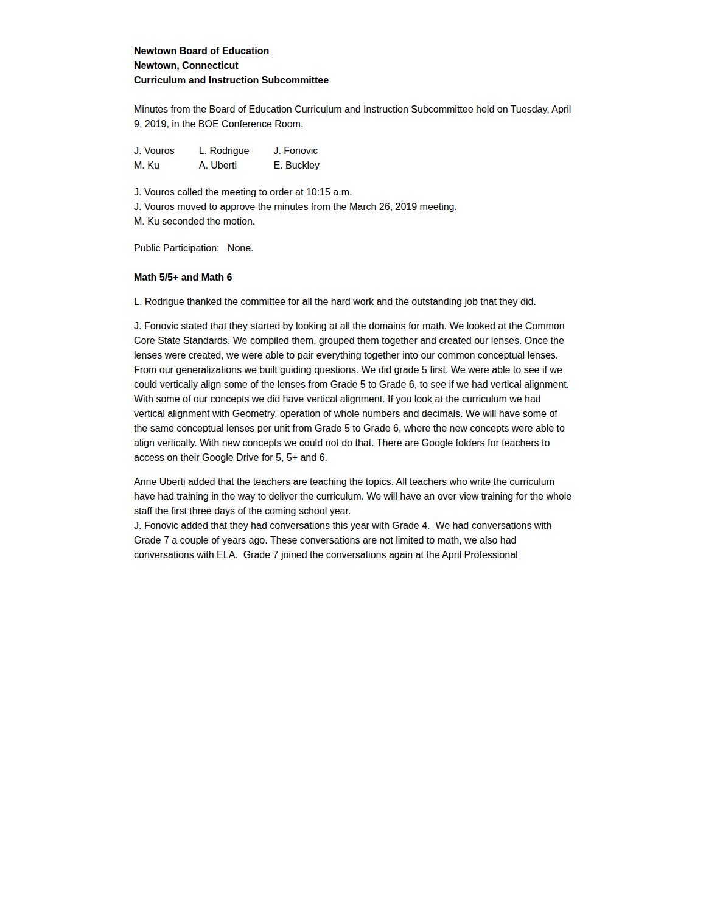Newtown Board of Education
Newtown, Connecticut
Curriculum and Instruction Subcommittee
Minutes from the Board of Education Curriculum and Instruction Subcommittee held on Tuesday, April 9, 2019, in the BOE Conference Room.
| J. Vouros | L. Rodrigue | J. Fonovic |
| M. Ku | A. Uberti | E. Buckley |
J. Vouros called the meeting to order at 10:15 a.m.
J. Vouros moved to approve the minutes from the March 26, 2019 meeting.
M. Ku seconded the motion.
Public Participation: None.
Math 5/5+ and Math 6
L. Rodrigue thanked the committee for all the hard work and the outstanding job that they did.
J. Fonovic stated that they started by looking at all the domains for math. We looked at the Common Core State Standards. We compiled them, grouped them together and created our lenses. Once the lenses were created, we were able to pair everything together into our common conceptual lenses. From our generalizations we built guiding questions. We did grade 5 first. We were able to see if we could vertically align some of the lenses from Grade 5 to Grade 6, to see if we had vertical alignment. With some of our concepts we did have vertical alignment. If you look at the curriculum we had vertical alignment with Geometry, operation of whole numbers and decimals. We will have some of the same conceptual lenses per unit from Grade 5 to Grade 6, where the new concepts were able to align vertically. With new concepts we could not do that. There are Google folders for teachers to access on their Google Drive for 5, 5+ and 6.
Anne Uberti added that the teachers are teaching the topics. All teachers who write the curriculum have had training in the way to deliver the curriculum. We will have an over view training for the whole staff the first three days of the coming school year.
J. Fonovic added that they had conversations this year with Grade 4. We had conversations with Grade 7 a couple of years ago. These conversations are not limited to math, we also had conversations with ELA. Grade 7 joined the conversations again at the April Professional